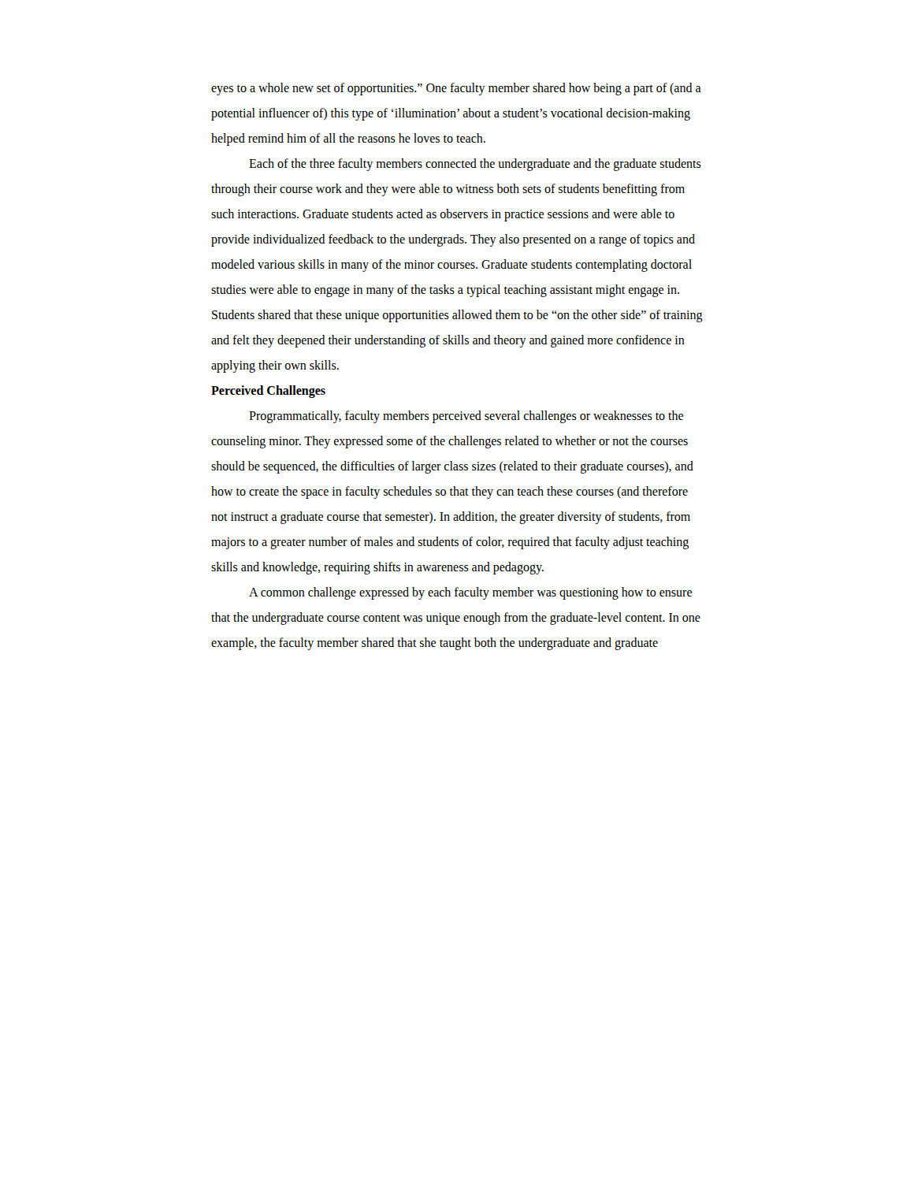eyes to a whole new set of opportunities.” One faculty member shared how being a part of (and a potential influencer of) this type of ‘illumination’ about a student’s vocational decision-making helped remind him of all the reasons he loves to teach.
Each of the three faculty members connected the undergraduate and the graduate students through their course work and they were able to witness both sets of students benefitting from such interactions. Graduate students acted as observers in practice sessions and were able to provide individualized feedback to the undergrads. They also presented on a range of topics and modeled various skills in many of the minor courses. Graduate students contemplating doctoral studies were able to engage in many of the tasks a typical teaching assistant might engage in. Students shared that these unique opportunities allowed them to be “on the other side” of training and felt they deepened their understanding of skills and theory and gained more confidence in applying their own skills.
Perceived Challenges
Programmatically, faculty members perceived several challenges or weaknesses to the counseling minor. They expressed some of the challenges related to whether or not the courses should be sequenced, the difficulties of larger class sizes (related to their graduate courses), and how to create the space in faculty schedules so that they can teach these courses (and therefore not instruct a graduate course that semester). In addition, the greater diversity of students, from majors to a greater number of males and students of color, required that faculty adjust teaching skills and knowledge, requiring shifts in awareness and pedagogy.
A common challenge expressed by each faculty member was questioning how to ensure that the undergraduate course content was unique enough from the graduate-level content. In one example, the faculty member shared that she taught both the undergraduate and graduate